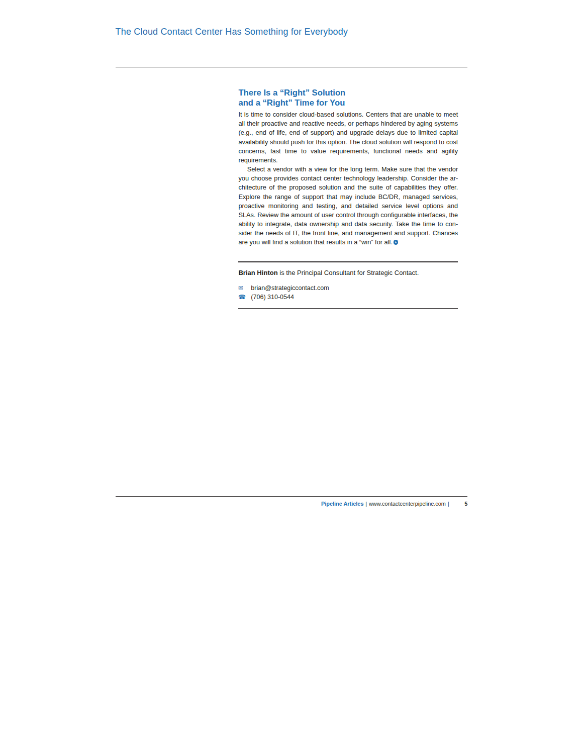The Cloud Contact Center Has Something for Everybody
There Is a “Right” Solution
and a “Right” Time for You
It is time to consider cloud-based solutions. Centers that are unable to meet all their proactive and reactive needs, or perhaps hindered by aging systems (e.g., end of life, end of support) and upgrade delays due to limited capital availability should push for this option. The cloud solution will respond to cost concerns, fast time to value requirements, functional needs and agility requirements.
Select a vendor with a view for the long term. Make sure that the vendor you choose provides contact center technology leadership. Consider the architecture of the proposed solution and the suite of capabilities they offer. Explore the range of support that may include BC/DR, managed services, proactive monitoring and testing, and detailed service level options and SLAs. Review the amount of user control through configurable interfaces, the ability to integrate, data ownership and data security. Take the time to consider the needs of IT, the front line, and management and support. Chances are you will find a solution that results in a “win” for all.
Brian Hinton is the Principal Consultant for Strategic Contact.
✉brian@strategiccontact.com
☎(706) 310-0544
Pipeline Articles | www.contactcenterpipeline.com | 5